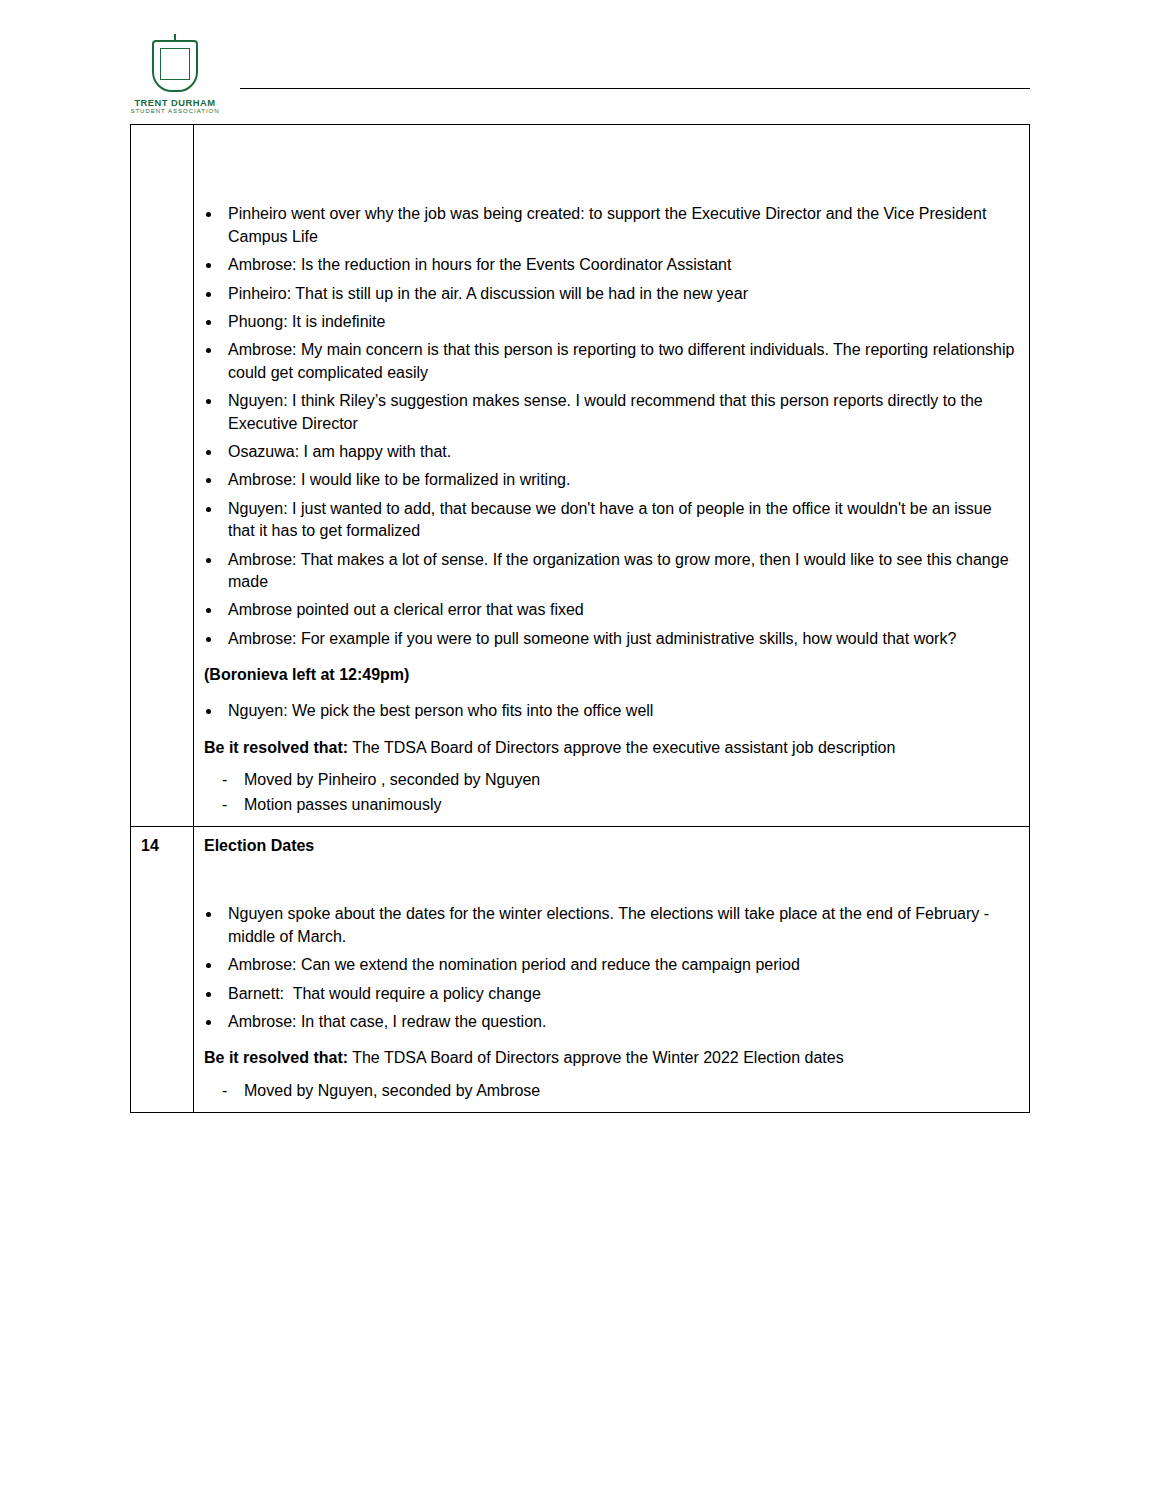TRENT DURHAM
STUDENT ASSOCIATION
| | Pinheiro went over why the job was being created: to support the Executive Director and the Vice President Campus Life Ambrose: Is the reduction in hours for the Events Coordinator Assistant Pinheiro: That is still up in the air. A discussion will be had in the new year Phuong: It is indefinite Ambrose: My main concern is that this person is reporting to two different individuals. The reporting relationship could get complicated easily Nguyen: I think Riley’s suggestion makes sense. I would recommend that this person reports directly to the Executive Director Osazuwa: I am happy with that. Ambrose: I would like to be formalized in writing. Nguyen: I just wanted to add, that because we don't have a ton of people in the office it wouldn't be an issue that it has to get formalized Ambrose: That makes a lot of sense. If the organization was to grow more, then I would like to see this change made Ambrose pointed out a clerical error that was fixed Ambrose: For example if you were to pull someone with just administrative skills, how would that work? (Boronieva left at 12:49pm) Nguyen: We pick the best person who fits into the office well Be it resolved that: The TDSA Board of Directors approve the executive assistant job description Moved by Pinheiro , seconded by Nguyen Motion passes unanimously |
| 14 | Election Dates Nguyen spoke about the dates for the winter elections. The elections will take place at the end of February - middle of March. Ambrose: Can we extend the nomination period and reduce the campaign period Barnett: That would require a policy change Ambrose: In that case, I redraw the question. Be it resolved that: The TDSA Board of Directors approve the Winter 2022 Election dates Moved by Nguyen, seconded by Ambrose |